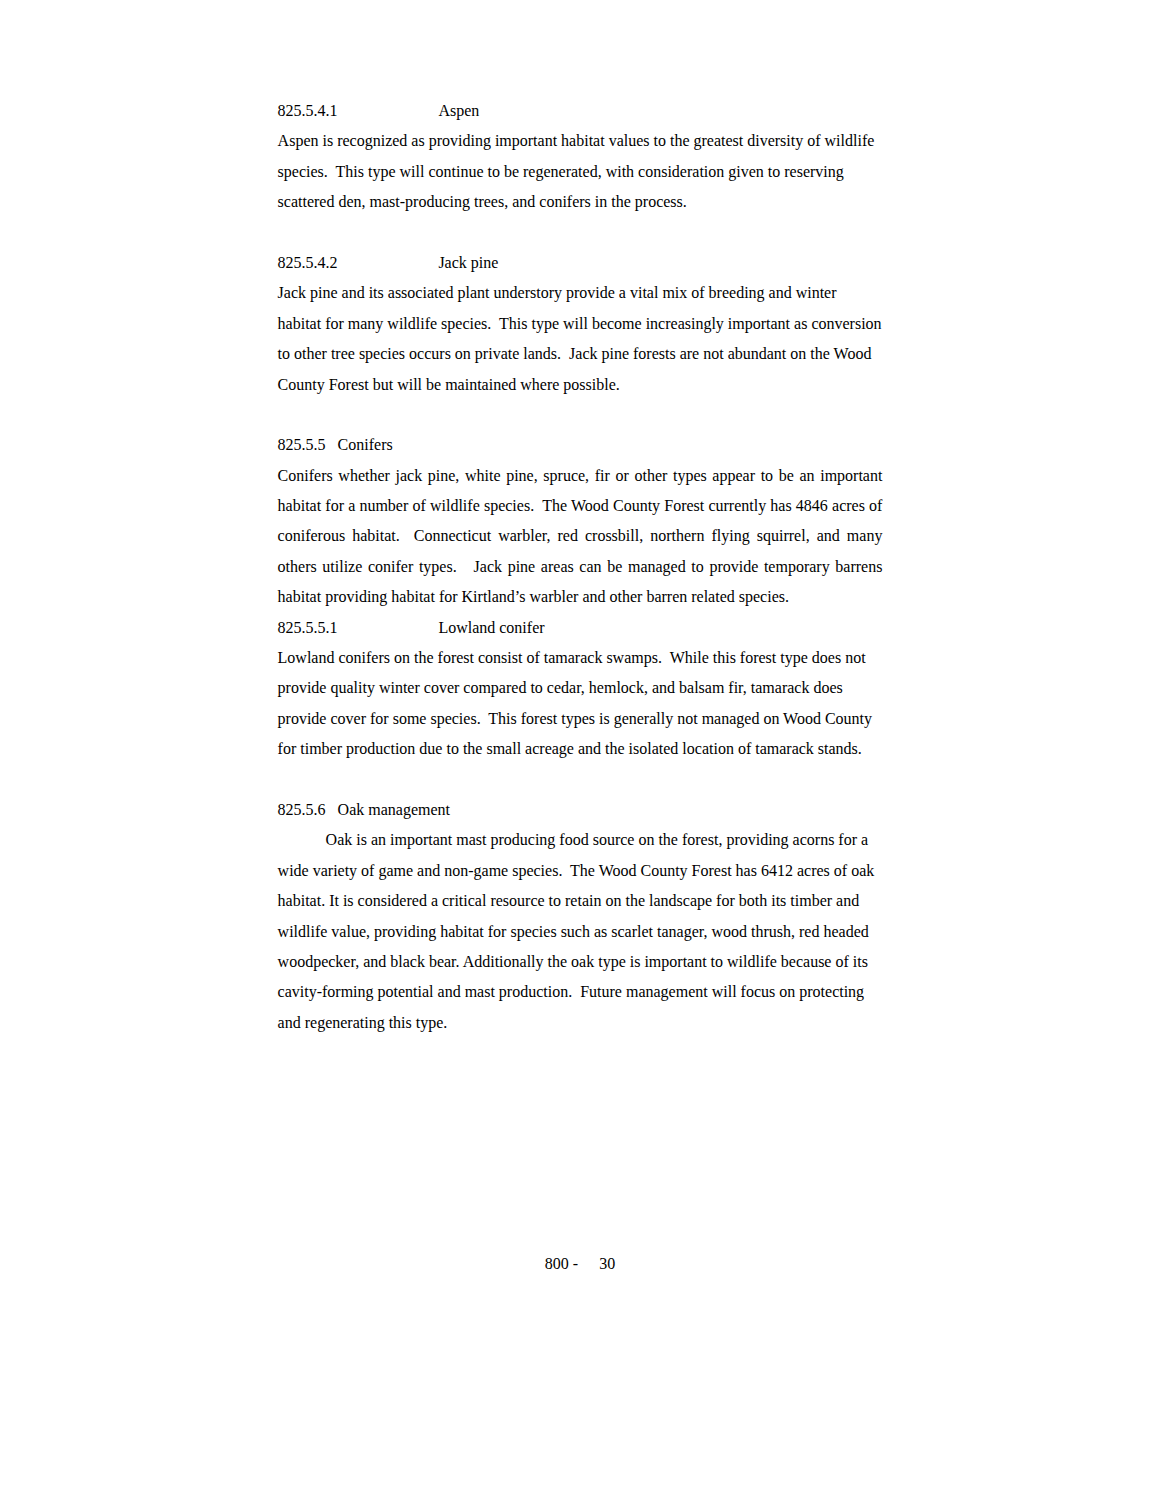825.5.4.1 Aspen
Aspen is recognized as providing important habitat values to the greatest diversity of wildlife species. This type will continue to be regenerated, with consideration given to reserving scattered den, mast-producing trees, and conifers in the process.
825.5.4.2 Jack pine
Jack pine and its associated plant understory provide a vital mix of breeding and winter habitat for many wildlife species. This type will become increasingly important as conversion to other tree species occurs on private lands. Jack pine forests are not abundant on the Wood County Forest but will be maintained where possible.
825.5.5 Conifers
Conifers whether jack pine, white pine, spruce, fir or other types appear to be an important habitat for a number of wildlife species. The Wood County Forest currently has 4846 acres of coniferous habitat. Connecticut warbler, red crossbill, northern flying squirrel, and many others utilize conifer types. Jack pine areas can be managed to provide temporary barrens habitat providing habitat for Kirtland’s warbler and other barren related species.
825.5.5.1 Lowland conifer
Lowland conifers on the forest consist of tamarack swamps. While this forest type does not provide quality winter cover compared to cedar, hemlock, and balsam fir, tamarack does provide cover for some species. This forest types is generally not managed on Wood County for timber production due to the small acreage and the isolated location of tamarack stands.
825.5.6 Oak management
Oak is an important mast producing food source on the forest, providing acorns for a wide variety of game and non-game species. The Wood County Forest has 6412 acres of oak habitat. It is considered a critical resource to retain on the landscape for both its timber and wildlife value, providing habitat for species such as scarlet tanager, wood thrush, red headed woodpecker, and black bear. Additionally the oak type is important to wildlife because of its cavity-forming potential and mast production. Future management will focus on protecting and regenerating this type.
800 - 30